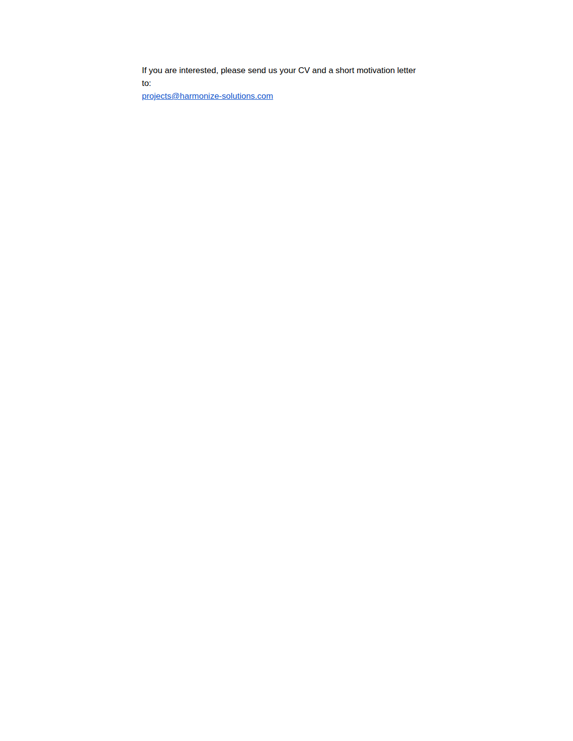If you are interested, please send us your CV and a short motivation letter to:
projects@harmonize-solutions.com